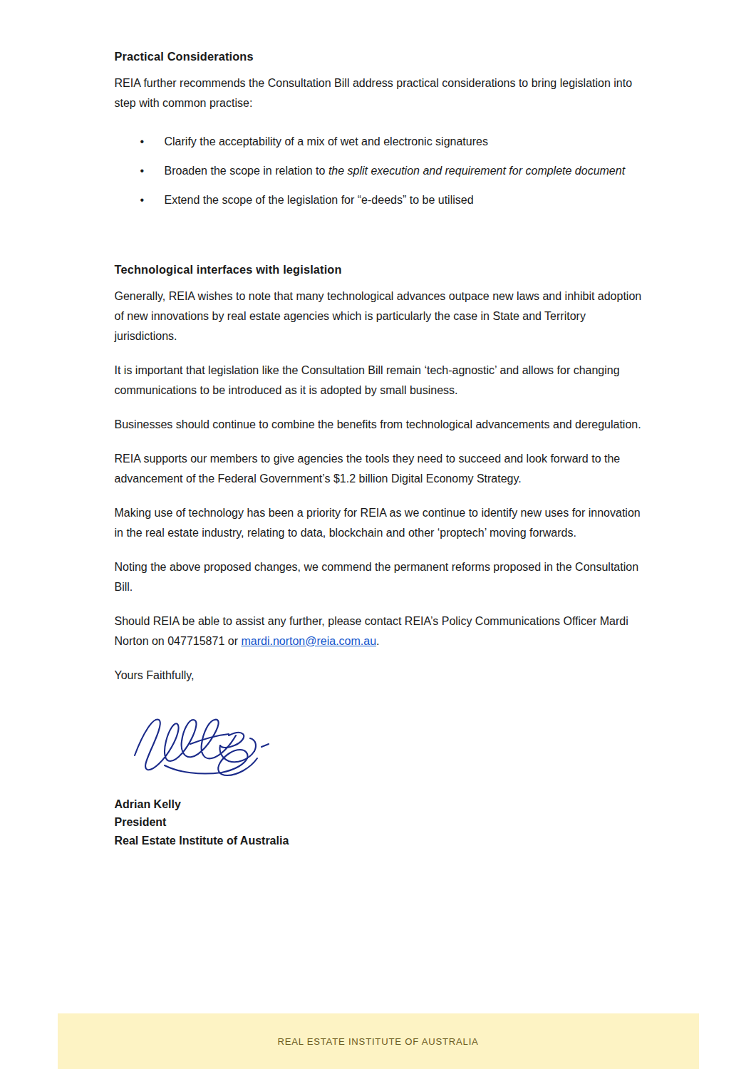Practical Considerations
REIA further recommends the Consultation Bill address practical considerations to bring legislation into step with common practise:
Clarify the acceptability of a mix of wet and electronic signatures
Broaden the scope in relation to the split execution and requirement for complete document
Extend the scope of the legislation for “e-deeds” to be utilised
Technological interfaces with legislation
Generally, REIA wishes to note that many technological advances outpace new laws and inhibit adoption of new innovations by real estate agencies which is particularly the case in State and Territory jurisdictions.
It is important that legislation like the Consultation Bill remain ‘tech-agnostic’ and allows for changing communications to be introduced as it is adopted by small business.
Businesses should continue to combine the benefits from technological advancements and deregulation.
REIA supports our members to give agencies the tools they need to succeed and look forward to the advancement of the Federal Government’s $1.2 billion Digital Economy Strategy.
Making use of technology has been a priority for REIA as we continue to identify new uses for innovation in the real estate industry, relating to data, blockchain and other ‘proptech’ moving forwards.
Noting the above proposed changes, we commend the permanent reforms proposed in the Consultation Bill.
Should REIA be able to assist any further, please contact REIA’s Policy Communications Officer Mardi Norton on 047715871 or mardi.norton@reia.com.au.
Yours Faithfully,
Adrian Kelly
President
Real Estate Institute of Australia
REAL ESTATE INSTITUTE OF AUSTRALIA